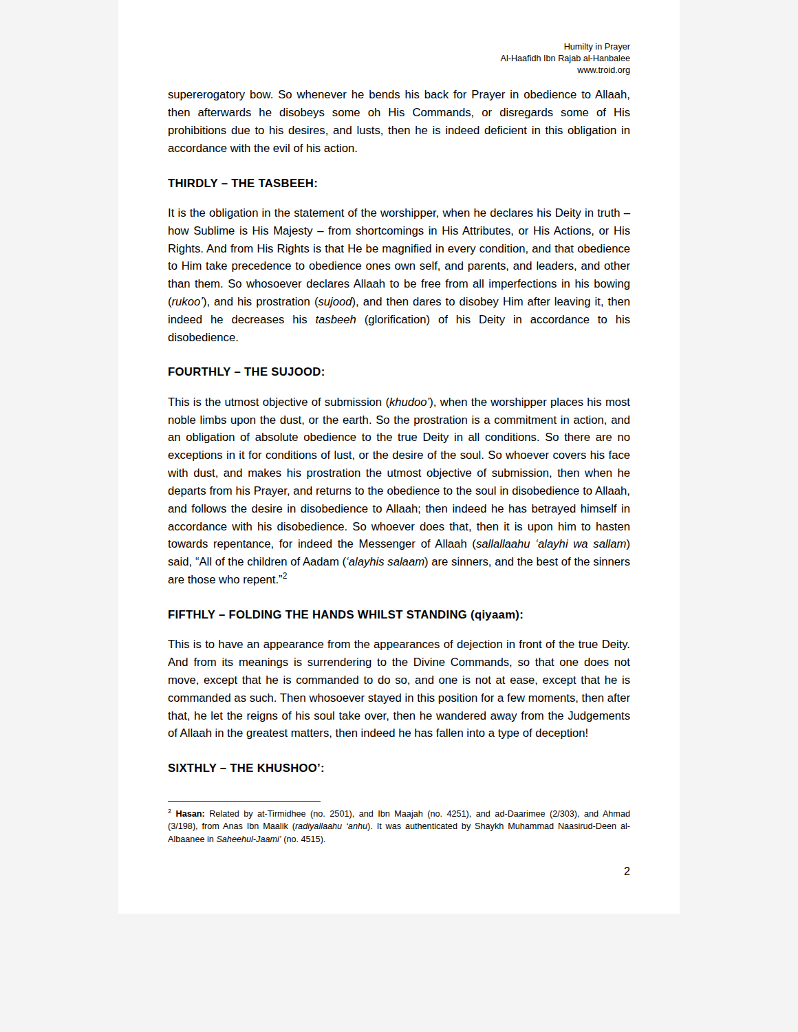Humilty in Prayer
Al-Haafidh Ibn Rajab al-Hanbalee
www.troid.org
supererogatory bow. So whenever he bends his back for Prayer in obedience to Allaah, then afterwards he disobeys some oh His Commands, or disregards some of His prohibitions due to his desires, and lusts, then he is indeed deficient in this obligation in accordance with the evil of his action.
THIRDLY – THE TASBEEH:
It is the obligation in the statement of the worshipper, when he declares his Deity in truth – how Sublime is His Majesty – from shortcomings in His Attributes, or His Actions, or His Rights. And from His Rights is that He be magnified in every condition, and that obedience to Him take precedence to obedience ones own self, and parents, and leaders, and other than them. So whosoever declares Allaah to be free from all imperfections in his bowing (rukoo’), and his prostration (sujood), and then dares to disobey Him after leaving it, then indeed he decreases his tasbeeh (glorification) of his Deity in accordance to his disobedience.
FOURTHLY – THE SUJOOD:
This is the utmost objective of submission (khudoo’), when the worshipper places his most noble limbs upon the dust, or the earth. So the prostration is a commitment in action, and an obligation of absolute obedience to the true Deity in all conditions. So there are no exceptions in it for conditions of lust, or the desire of the soul. So whoever covers his face with dust, and makes his prostration the utmost objective of submission, then when he departs from his Prayer, and returns to the obedience to the soul in disobedience to Allaah, and follows the desire in disobedience to Allaah; then indeed he has betrayed himself in accordance with his disobedience. So whoever does that, then it is upon him to hasten towards repentance, for indeed the Messenger of Allaah (sallallaahu ‘alayhi wa sallam) said, “All of the children of Aadam (‘alayhis salaam) are sinners, and the best of the sinners are those who repent.”2
FIFTHLY – FOLDING THE HANDS WHILST STANDING (qiyaam):
This is to have an appearance from the appearances of dejection in front of the true Deity. And from its meanings is surrendering to the Divine Commands, so that one does not move, except that he is commanded to do so, and one is not at ease, except that he is commanded as such. Then whosoever stayed in this position for a few moments, then after that, he let the reigns of his soul take over, then he wandered away from the Judgements of Allaah in the greatest matters, then indeed he has fallen into a type of deception!
SIXTHLY – THE KHUSHOO’:
2 Hasan: Related by at-Tirmidhee (no. 2501), and Ibn Maajah (no. 4251), and ad-Daarimee (2/303), and Ahmad (3/198), from Anas Ibn Maalik (radiyallaahu ‘anhu). It was authenticated by Shaykh Muhammad Naasirud-Deen al-Albaanee in Saheehul-Jaami’ (no. 4515).
2